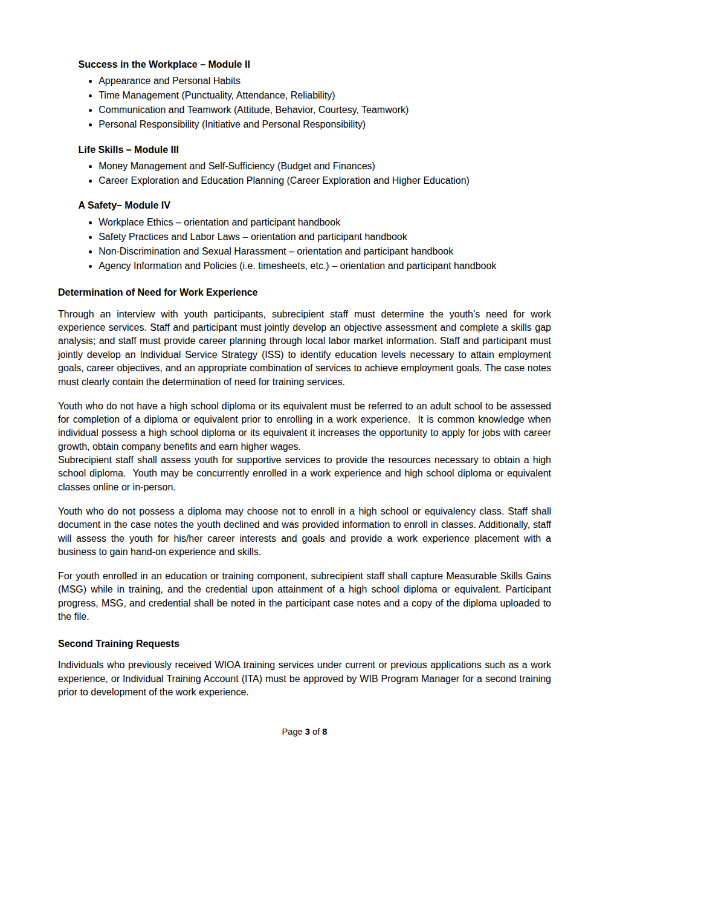Success in the Workplace – Module II
Appearance and Personal Habits
Time Management (Punctuality, Attendance, Reliability)
Communication and Teamwork (Attitude, Behavior, Courtesy, Teamwork)
Personal Responsibility (Initiative and Personal Responsibility)
Life Skills – Module III
Money Management and Self-Sufficiency (Budget and Finances)
Career Exploration and Education Planning (Career Exploration and Higher Education)
A Safety– Module IV
Workplace Ethics – orientation and participant handbook
Safety Practices and Labor Laws – orientation and participant handbook
Non-Discrimination and Sexual Harassment – orientation and participant handbook
Agency Information and Policies (i.e. timesheets, etc.) – orientation and participant handbook
Determination of Need for Work Experience
Through an interview with youth participants, subrecipient staff must determine the youth’s need for work experience services. Staff and participant must jointly develop an objective assessment and complete a skills gap analysis; and staff must provide career planning through local labor market information. Staff and participant must jointly develop an Individual Service Strategy (ISS) to identify education levels necessary to attain employment goals, career objectives, and an appropriate combination of services to achieve employment goals. The case notes must clearly contain the determination of need for training services.
Youth who do not have a high school diploma or its equivalent must be referred to an adult school to be assessed for completion of a diploma or equivalent prior to enrolling in a work experience. It is common knowledge when individual possess a high school diploma or its equivalent it increases the opportunity to apply for jobs with career growth, obtain company benefits and earn higher wages.
Subrecipient staff shall assess youth for supportive services to provide the resources necessary to obtain a high school diploma. Youth may be concurrently enrolled in a work experience and high school diploma or equivalent classes online or in-person.
Youth who do not possess a diploma may choose not to enroll in a high school or equivalency class. Staff shall document in the case notes the youth declined and was provided information to enroll in classes. Additionally, staff will assess the youth for his/her career interests and goals and provide a work experience placement with a business to gain hand-on experience and skills.
For youth enrolled in an education or training component, subrecipient staff shall capture Measurable Skills Gains (MSG) while in training, and the credential upon attainment of a high school diploma or equivalent. Participant progress, MSG, and credential shall be noted in the participant case notes and a copy of the diploma uploaded to the file.
Second Training Requests
Individuals who previously received WIOA training services under current or previous applications such as a work experience, or Individual Training Account (ITA) must be approved by WIB Program Manager for a second training prior to development of the work experience.
Page 3 of 8